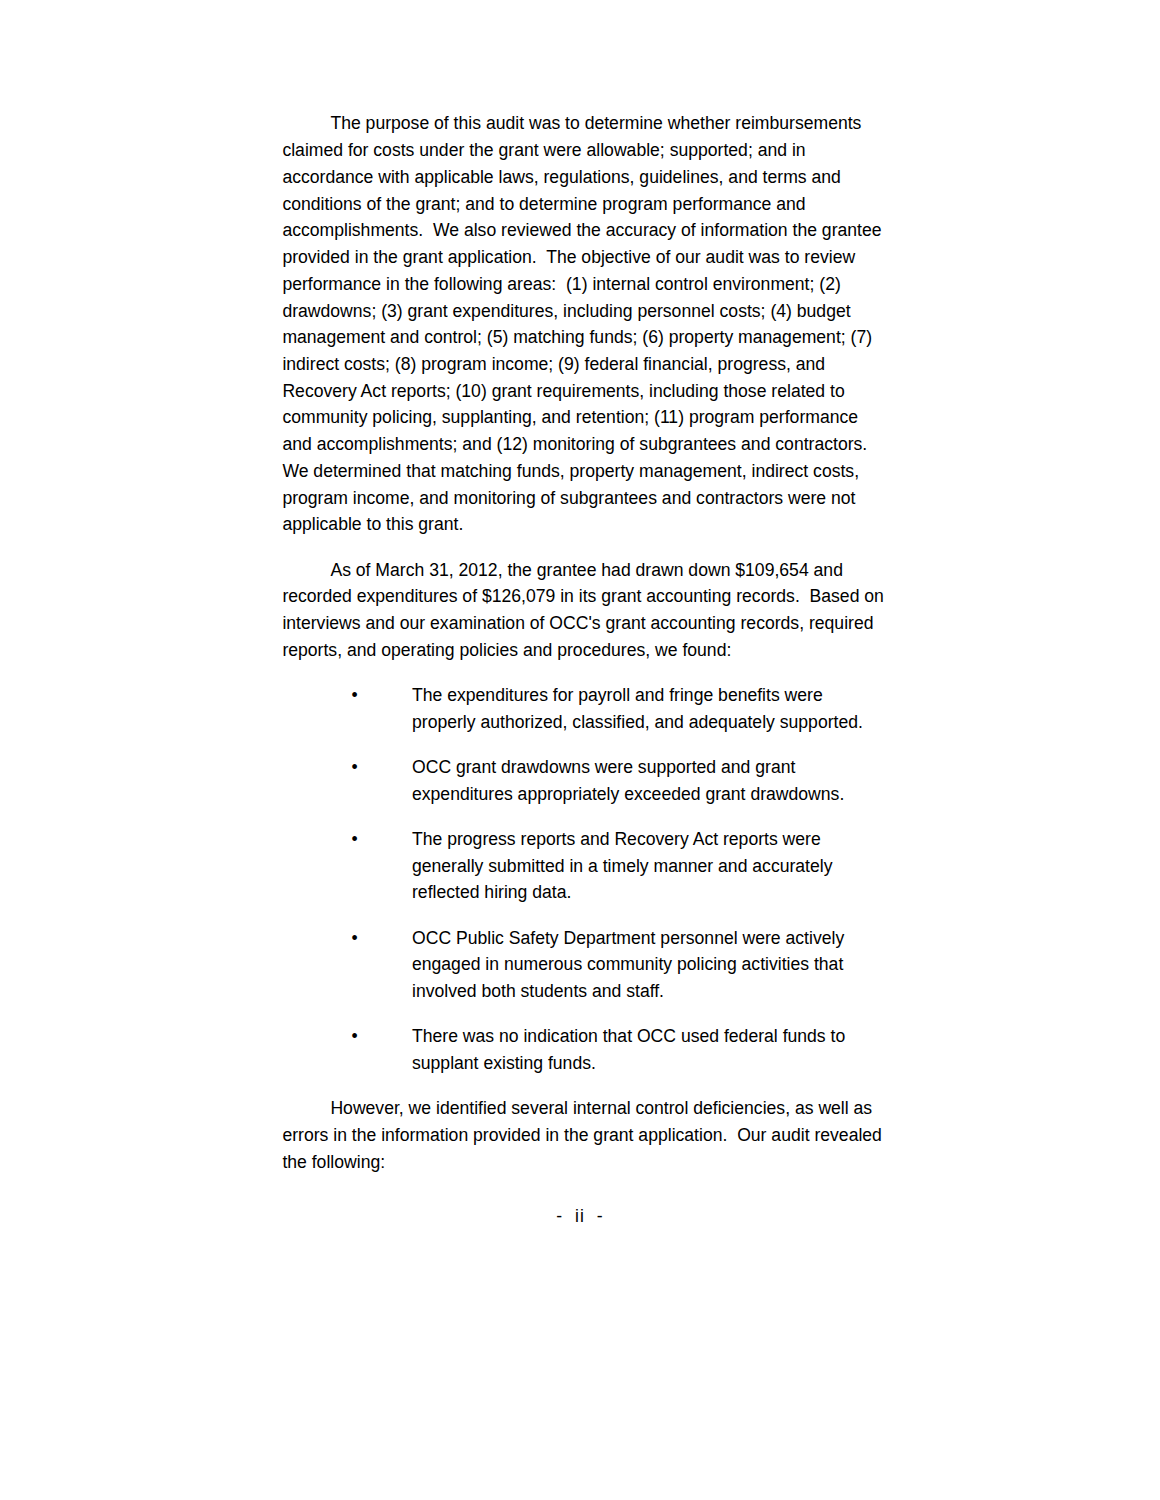The purpose of this audit was to determine whether reimbursements claimed for costs under the grant were allowable; supported; and in accordance with applicable laws, regulations, guidelines, and terms and conditions of the grant; and to determine program performance and accomplishments. We also reviewed the accuracy of information the grantee provided in the grant application. The objective of our audit was to review performance in the following areas: (1) internal control environment; (2) drawdowns; (3) grant expenditures, including personnel costs; (4) budget management and control; (5) matching funds; (6) property management; (7) indirect costs; (8) program income; (9) federal financial, progress, and Recovery Act reports; (10) grant requirements, including those related to community policing, supplanting, and retention; (11) program performance and accomplishments; and (12) monitoring of subgrantees and contractors. We determined that matching funds, property management, indirect costs, program income, and monitoring of subgrantees and contractors were not applicable to this grant.
As of March 31, 2012, the grantee had drawn down $109,654 and recorded expenditures of $126,079 in its grant accounting records. Based on interviews and our examination of OCC's grant accounting records, required reports, and operating policies and procedures, we found:
The expenditures for payroll and fringe benefits were properly authorized, classified, and adequately supported.
OCC grant drawdowns were supported and grant expenditures appropriately exceeded grant drawdowns.
The progress reports and Recovery Act reports were generally submitted in a timely manner and accurately reflected hiring data.
OCC Public Safety Department personnel were actively engaged in numerous community policing activities that involved both students and staff.
There was no indication that OCC used federal funds to supplant existing funds.
However, we identified several internal control deficiencies, as well as errors in the information provided in the grant application. Our audit revealed the following:
- ii -